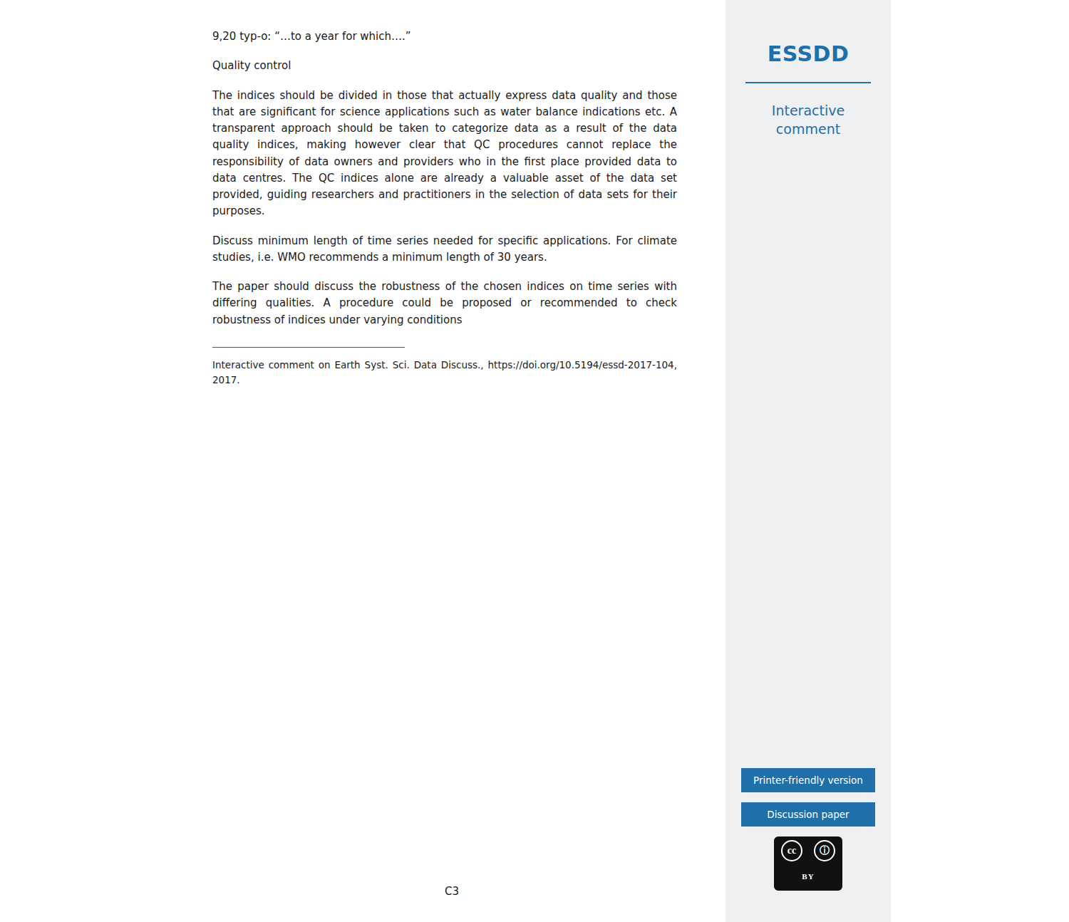ESSDD
Interactive
comment
Printer-friendly version Discussion paper
| cc | ⓘ |
| BY |
9,20 typ-o: “…to a year for which….”
Quality control
The indices should be divided in those that actually express data quality and those that are significant for science applications such as water balance indications etc. A transparent approach should be taken to categorize data as a result of the data quality indices, making however clear that QC procedures cannot replace the responsibility of data owners and providers who in the first place provided data to data centres. The QC indices alone are already a valuable asset of the data set provided, guiding researchers and practitioners in the selection of data sets for their purposes.
Discuss minimum length of time series needed for specific applications. For climate studies, i.e. WMO recommends a minimum length of 30 years.
The paper should discuss the robustness of the chosen indices on time series with differing qualities. A procedure could be proposed or recommended to check robustness of indices under varying conditions
Interactive comment on Earth Syst. Sci. Data Discuss., https://doi.org/10.5194/essd-2017-104, 2017.
C3